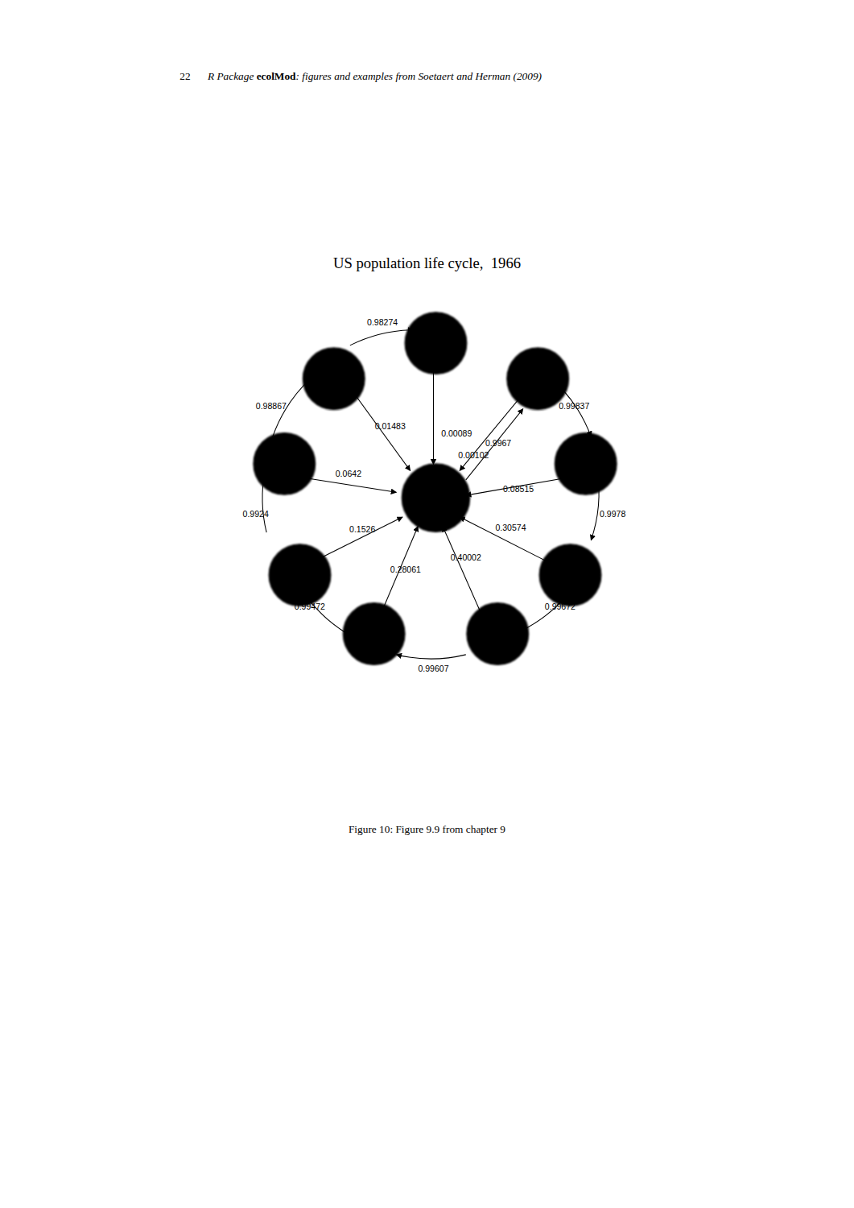22 R Package ecolMod: figures and examples from Soetaert and Herman (2009)
US population life cycle, 1966
0−5yr 45−50yr 5−10yr 10−15yr 15−20yr 20−25yr 25−30yr 30−35yr 35−40yr 40−45yr 0.98274 0.99837 0.9978 0.99672 0.99607 0.99472 0.9924 0.98867 0.00089 0.01483 0.0642 0.1526 0.28061 0.40002 0.30574 0.08515 0.9967 0.00102
Figure 10: Figure 9.9 from chapter 9